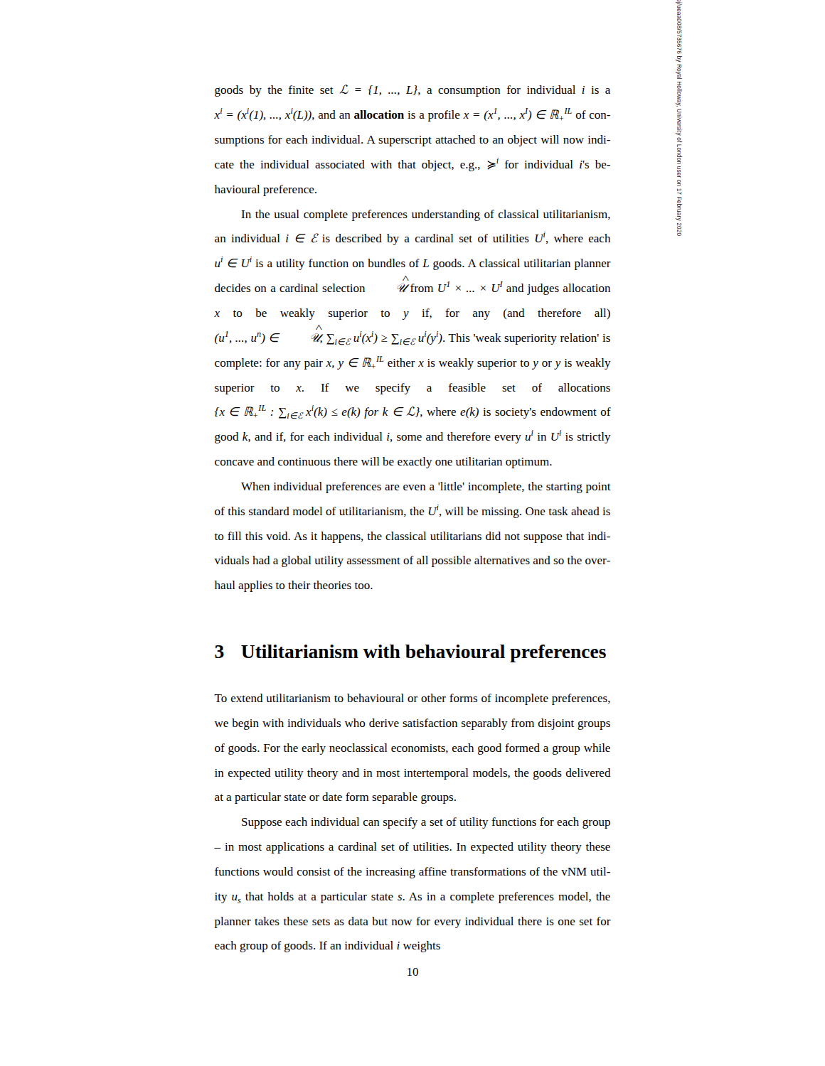Downloaded from https://academic.oup.com/ej/advance-article-abstract/doi/10.1093/ej/ueaa008/5735676 by Royal Holloway, University of London user on 17 February 2020
goods by the finite set ℒ = {1, ..., L}, a consumption for individual i is a xi = (xi(1), ..., xi(L)), and an allocation is a profile x = (x1, ..., xI) ∈ ℝ+IL of consumptions for each individual. A superscript attached to an object will now indicate the individual associated with that object, e.g., ≽i for individual i's behavioural preference.
In the usual complete preferences understanding of classical utilitarianism, an individual i ∈ ℰ is described by a cardinal set of utilities Ui, where each ui ∈ Ui is a utility function on bundles of L goods. A classical utilitarian planner decides on a cardinal selection 𝒰 from U1 × ... × UI and judges allocation x to be weakly superior to y if, for any (and therefore all) (u1, ..., un) ∈ 𝒰, ∑i∈ℰ ui(xi) ≥ ∑i∈ℰ ui(yi). This 'weak superiority relation' is complete: for any pair x, y ∈ ℝ+IL either x is weakly superior to y or y is weakly superior to x. If we specify a feasible set of allocations {x ∈ ℝ+IL : ∑i∈ℰ xi(k) ≤ e(k) for k ∈ ℒ}, where e(k) is society's endowment of good k, and if, for each individual i, some and therefore every ui in Ui is strictly concave and continuous there will be exactly one utilitarian optimum.
When individual preferences are even a 'little' incomplete, the starting point of this standard model of utilitarianism, the Ui, will be missing. One task ahead is to fill this void. As it happens, the classical utilitarians did not suppose that individuals had a global utility assessment of all possible alternatives and so the overhaul applies to their theories too.
3 Utilitarianism with behavioural preferences
To extend utilitarianism to behavioural or other forms of incomplete preferences, we begin with individuals who derive satisfaction separably from disjoint groups of goods. For the early neoclassical economists, each good formed a group while in expected utility theory and in most intertemporal models, the goods delivered at a particular state or date form separable groups.
Suppose each individual can specify a set of utility functions for each group – in most applications a cardinal set of utilities. In expected utility theory these functions would consist of the increasing affine transformations of the vNM utility us that holds at a particular state s. As in a complete preferences model, the planner takes these sets as data but now for every individual there is one set for each group of goods. If an individual i weights
10